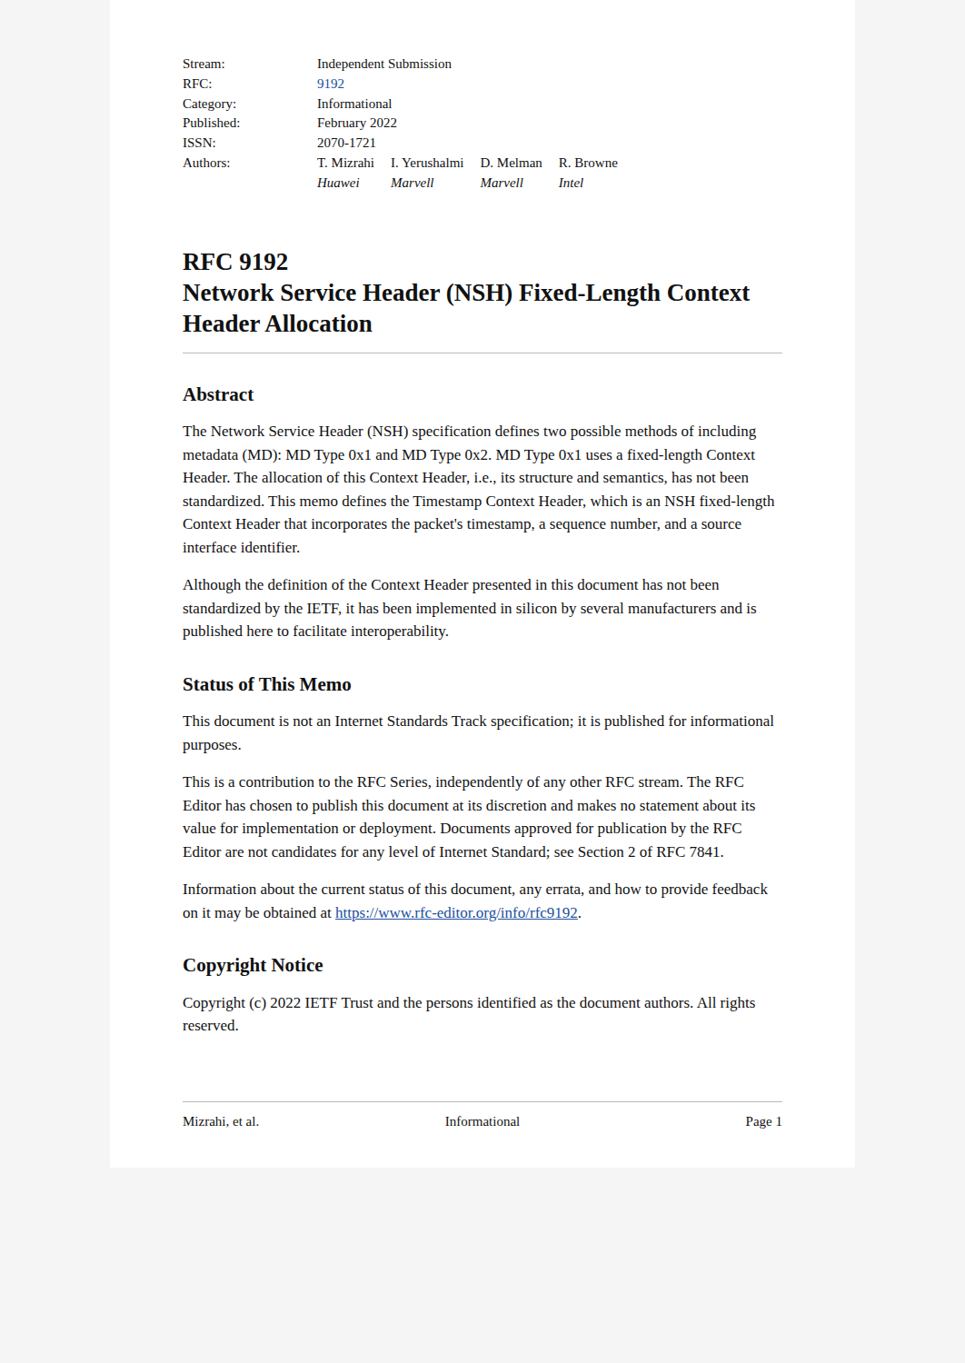| Stream: | Independent Submission |
| RFC: | 9192 |
| Category: | Informational |
| Published: | February 2022 |
| ISSN: | 2070-1721 |
| Authors: | T. Mizrahi | I. Yerushalmi | D. Melman | R. Browne |
| | Huawei | Marvell | Marvell | Intel |
RFC 9192
Network Service Header (NSH) Fixed-Length Context Header Allocation
Abstract
The Network Service Header (NSH) specification defines two possible methods of including metadata (MD): MD Type 0x1 and MD Type 0x2. MD Type 0x1 uses a fixed-length Context Header. The allocation of this Context Header, i.e., its structure and semantics, has not been standardized. This memo defines the Timestamp Context Header, which is an NSH fixed-length Context Header that incorporates the packet's timestamp, a sequence number, and a source interface identifier.
Although the definition of the Context Header presented in this document has not been standardized by the IETF, it has been implemented in silicon by several manufacturers and is published here to facilitate interoperability.
Status of This Memo
This document is not an Internet Standards Track specification; it is published for informational purposes.
This is a contribution to the RFC Series, independently of any other RFC stream. The RFC Editor has chosen to publish this document at its discretion and makes no statement about its value for implementation or deployment. Documents approved for publication by the RFC Editor are not candidates for any level of Internet Standard; see Section 2 of RFC 7841.
Information about the current status of this document, any errata, and how to provide feedback on it may be obtained at https://www.rfc-editor.org/info/rfc9192.
Copyright Notice
Copyright (c) 2022 IETF Trust and the persons identified as the document authors. All rights reserved.
Mizrahi, et al. Informational Page 1